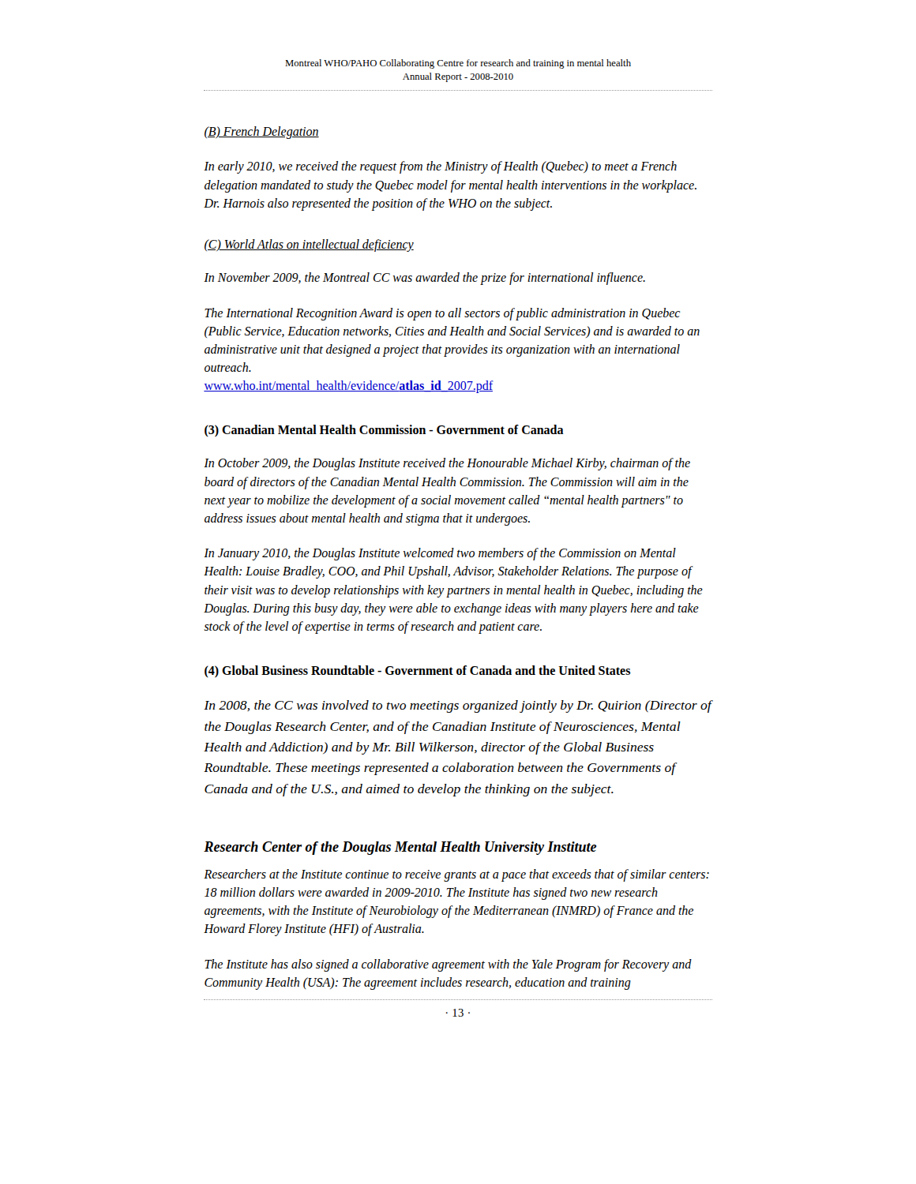Montreal WHO/PAHO Collaborating Centre for research and training in mental health Annual Report - 2008-2010
(B) French Delegation
In early 2010, we received the request from the Ministry of Health (Quebec) to meet a French delegation mandated to study the Quebec model for mental health interventions in the workplace. Dr. Harnois also represented the position of the WHO on the subject.
(C) World Atlas on intellectual deficiency
In November 2009, the Montreal CC was awarded the prize for international influence.
The International Recognition Award is open to all sectors of public administration in Quebec (Public Service, Education networks, Cities and Health and Social Services) and is awarded to an administrative unit that designed a project that provides its organization with an international outreach.
www.who.int/mental_health/evidence/atlas_id_2007.pdf
(3) Canadian Mental Health Commission - Government of Canada
In October 2009, the Douglas Institute received the Honourable Michael Kirby, chairman of the board of directors of the Canadian Mental Health Commission. The Commission will aim in the next year to mobilize the development of a social movement called “mental health partners" to address issues about mental health and stigma that it undergoes.
In January 2010, the Douglas Institute welcomed two members of the Commission on Mental Health: Louise Bradley, COO, and Phil Upshall, Advisor, Stakeholder Relations. The purpose of their visit was to develop relationships with key partners in mental health in Quebec, including the Douglas. During this busy day, they were able to exchange ideas with many players here and take stock of the level of expertise in terms of research and patient care.
(4) Global Business Roundtable - Government of Canada and the United States
In 2008, the CC was involved to two meetings organized jointly by Dr. Quirion (Director of the Douglas Research Center, and of the Canadian Institute of Neurosciences, Mental Health and Addiction) and by Mr. Bill Wilkerson, director of the Global Business Roundtable. These meetings represented a colaboration between the Governments of Canada and of the U.S., and aimed to develop the thinking on the subject.
Research Center of the Douglas Mental Health University Institute
Researchers at the Institute continue to receive grants at a pace that exceeds that of similar centers: 18 million dollars were awarded in 2009-2010. The Institute has signed two new research agreements, with the Institute of Neurobiology of the Mediterranean (INMRD) of France and the Howard Florey Institute (HFI) of Australia.
The Institute has also signed a collaborative agreement with the Yale Program for Recovery and Community Health (USA): The agreement includes research, education and training
· 13 ·